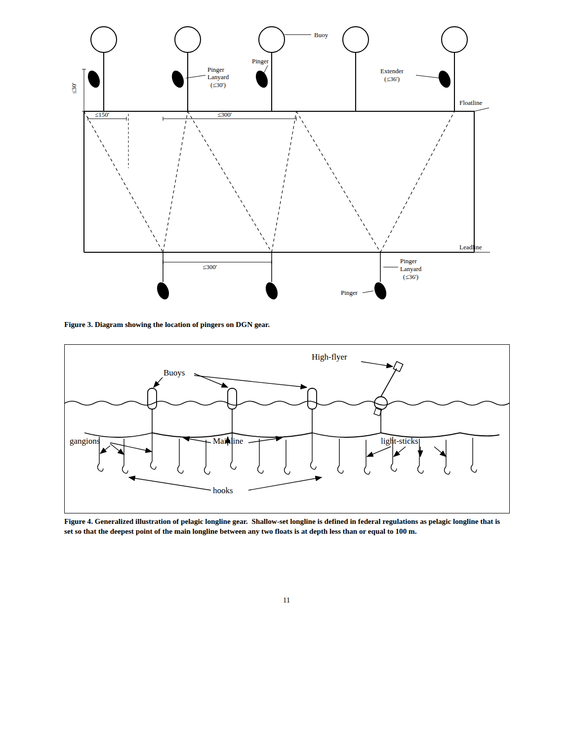Buoy ≤30' Pinger Lanyard (≤30') Pinger Extender (≤36') Floatline Leadline ≤150' ≤300' ≤300' Pinger Lanyard (≤36') Pinger
Figure 3. Diagram showing the location of pingers on DGN gear.
Buoys High-flyer gangions Mainline light-sticks hooks
Figure 4. Generalized illustration of pelagic longline gear. Shallow-set longline is defined in federal regulations as pelagic longline that is set so that the deepest point of the main longline between any two floats is at depth less than or equal to 100 m.
11